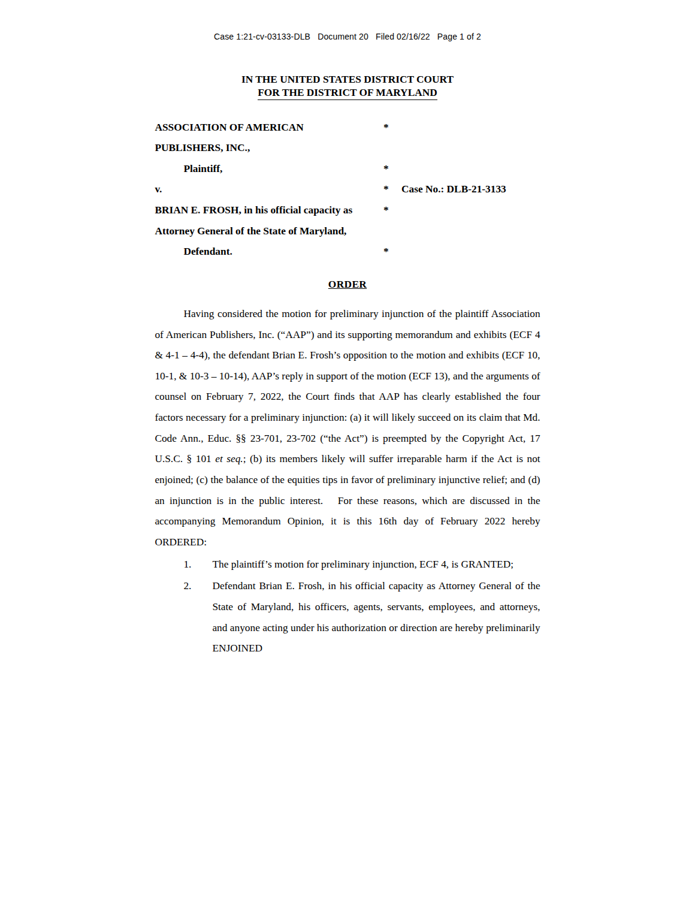Case 1:21-cv-03133-DLB Document 20 Filed 02/16/22 Page 1 of 2
IN THE UNITED STATES DISTRICT COURT FOR THE DISTRICT OF MARYLAND
| ASSOCIATION OF AMERICAN PUBLISHERS, INC., | * | |
| Plaintiff, | * | |
| v. | * | Case No.: DLB-21-3133 |
| BRIAN E. FROSH, in his official capacity as Attorney General of the State of Maryland, | * | |
| Defendant. | * | |
ORDER
Having considered the motion for preliminary injunction of the plaintiff Association of American Publishers, Inc. (“AAP”) and its supporting memorandum and exhibits (ECF 4 & 4-1 – 4-4), the defendant Brian E. Frosh’s opposition to the motion and exhibits (ECF 10, 10-1, & 10-3 – 10-14), AAP’s reply in support of the motion (ECF 13), and the arguments of counsel on February 7, 2022, the Court finds that AAP has clearly established the four factors necessary for a preliminary injunction: (a) it will likely succeed on its claim that Md. Code Ann., Educ. §§ 23-701, 23-702 (“the Act”) is preempted by the Copyright Act, 17 U.S.C. § 101 et seq.; (b) its members likely will suffer irreparable harm if the Act is not enjoined; (c) the balance of the equities tips in favor of preliminary injunctive relief; and (d) an injunction is in the public interest. For these reasons, which are discussed in the accompanying Memorandum Opinion, it is this 16th day of February 2022 hereby ORDERED:
The plaintiff’s motion for preliminary injunction, ECF 4, is GRANTED;
Defendant Brian E. Frosh, in his official capacity as Attorney General of the State of Maryland, his officers, agents, servants, employees, and attorneys, and anyone acting under his authorization or direction are hereby preliminarily ENJOINED